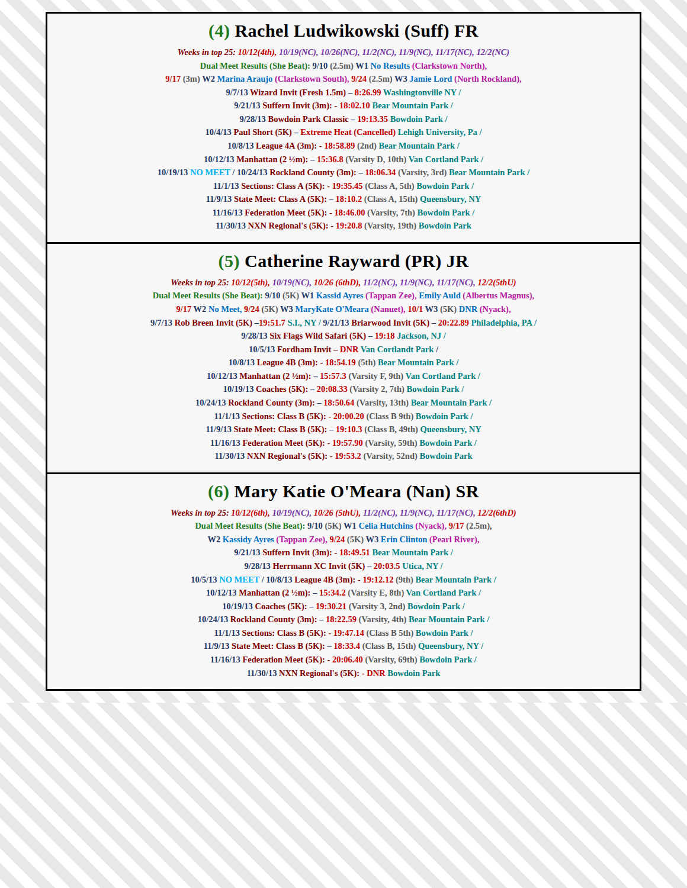(4) Rachel Ludwikowski (Suff) FR
Weeks in top 25: 10/12(4th), 10/19(NC), 10/26(NC), 11/2(NC), 11/9(NC), 11/17(NC), 12/2(NC)
Dual Meet Results (She Beat): 9/10 (2.5m) W1 No Results (Clarkstown North),
9/17 (3m) W2 Marina Araujo (Clarkstown South), 9/24 (2.5m) W3 Jamie Lord (North Rockland),
9/7/13 Wizard Invit (Fresh 1.5m) – 8:26.99 Washingtonville NY /
9/21/13 Suffern Invit (3m): - 18:02.10 Bear Mountain Park /
9/28/13 Bowdoin Park Classic – 19:13.35 Bowdoin Park /
10/4/13 Paul Short (5K) – Extreme Heat (Cancelled) Lehigh University, Pa /
10/8/13 League 4A (3m): - 18:58.89 (2nd) Bear Mountain Park /
10/12/13 Manhattan (2 ½m): – 15:36.8 (Varsity D, 10th) Van Cortland Park /
10/19/13 NO MEET / 10/24/13 Rockland County (3m): – 18:06.34 (Varsity, 3rd) Bear Mountain Park /
11/1/13 Sections: Class A (5K): - 19:35.45 (Class A, 5th) Bowdoin Park /
11/9/13 State Meet: Class A (5K): – 18:10.2 (Class A, 15th) Queensbury, NY
11/16/13 Federation Meet (5K): - 18:46.00 (Varsity, 7th) Bowdoin Park /
11/30/13 NXN Regional's (5K): - 19:20.8 (Varsity, 19th) Bowdoin Park
(5) Catherine Rayward (PR) JR
Weeks in top 25: 10/12(5th), 10/19(NC), 10/26 (6thD), 11/2(NC), 11/9(NC), 11/17(NC), 12/2(5thU)
Dual Meet Results (She Beat): 9/10 (5K) W1 Kassid Ayres (Tappan Zee), Emily Auld (Albertus Magnus),
9/17 W2 No Meet, 9/24 (5K) W3 MaryKate O'Meara (Nanuet), 10/1 W3 (5K) DNR (Nyack),
9/7/13 Rob Breen Invit (5K) –19:51.7 S.I., NY / 9/21/13 Briarwood Invit (5K) – 20:22.89 Philadelphia, PA /
9/28/13 Six Flags Wild Safari (5K) – 19:18 Jackson, NJ /
10/5/13 Fordham Invit – DNR Van Cortlandt Park /
10/8/13 League 4B (3m): - 18:54.19 (5th) Bear Mountain Park /
10/12/13 Manhattan (2 ½m): – 15:57.3 (Varsity F, 9th) Van Cortland Park /
10/19/13 Coaches (5K): – 20:08.33 (Varsity 2, 7th) Bowdoin Park /
10/24/13 Rockland County (3m): – 18:50.64 (Varsity, 13th) Bear Mountain Park /
11/1/13 Sections: Class B (5K): - 20:00.20 (Class B 9th) Bowdoin Park /
11/9/13 State Meet: Class B (5K): – 19:10.3 (Class B, 49th) Queensbury, NY
11/16/13 Federation Meet (5K): - 19:57.90 (Varsity, 59th) Bowdoin Park /
11/30/13 NXN Regional's (5K): - 19:53.2 (Varsity, 52nd) Bowdoin Park
(6) Mary Katie O'Meara (Nan) SR
Weeks in top 25: 10/12(6th), 10/19(NC), 10/26 (5thU), 11/2(NC), 11/9(NC), 11/17(NC), 12/2(6thD)
Dual Meet Results (She Beat): 9/10 (5K) W1 Celia Hutchins (Nyack), 9/17 (2.5m),
W2 Kassidy Ayres (Tappan Zee), 9/24 (5K) W3 Erin Clinton (Pearl River),
9/21/13 Suffern Invit (3m): - 18:49.51 Bear Mountain Park /
9/28/13 Herrmann XC Invit (5K) – 20:03.5 Utica, NY /
10/5/13 NO MEET / 10/8/13 League 4B (3m): - 19:12.12 (9th) Bear Mountain Park /
10/12/13 Manhattan (2 ½m): – 15:34.2 (Varsity E, 8th) Van Cortland Park /
10/19/13 Coaches (5K): – 19:30.21 (Varsity 3, 2nd) Bowdoin Park /
10/24/13 Rockland County (3m): – 18:22.59 (Varsity, 4th) Bear Mountain Park /
11/1/13 Sections: Class B (5K): - 19:47.14 (Class B 5th) Bowdoin Park /
11/9/13 State Meet: Class B (5K): – 18:33.4 (Class B, 15th) Queensbury, NY /
11/16/13 Federation Meet (5K): - 20:06.40 (Varsity, 69th) Bowdoin Park /
11/30/13 NXN Regional's (5K): - DNR Bowdoin Park